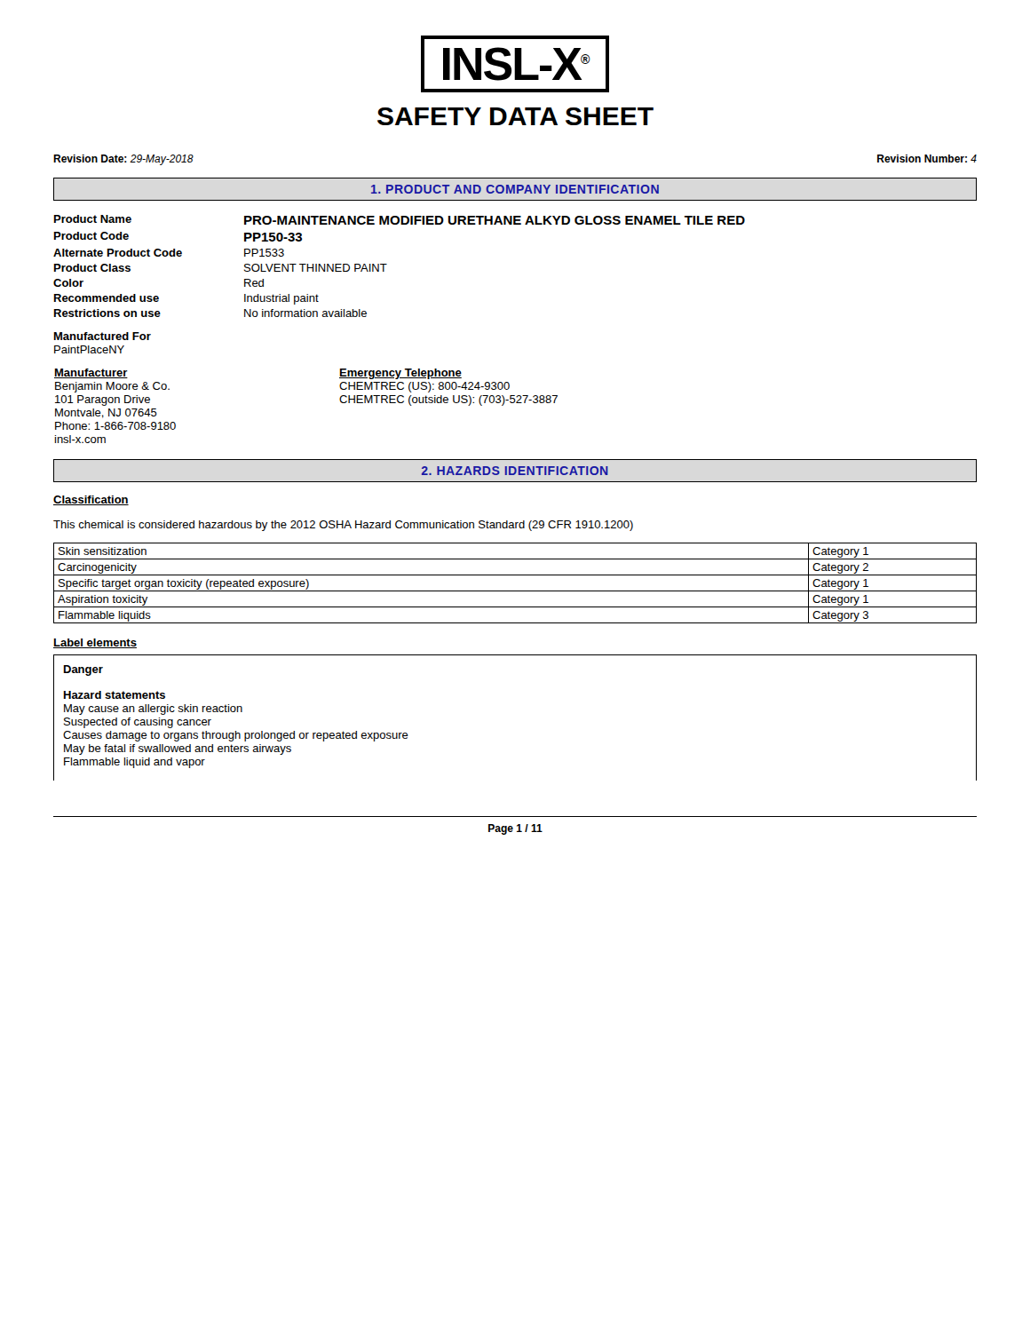INSL-X®
SAFETY DATA SHEET
Revision Date: 29-May-2018 Revision Number: 4
1. PRODUCT AND COMPANY IDENTIFICATION
| Product Name | PRO-MAINTENANCE MODIFIED URETHANE ALKYD GLOSS ENAMEL TILE RED |
| Product Code | PP150-33 |
| Alternate Product Code | PP1533 |
| Product Class | SOLVENT THINNED PAINT |
| Color | Red |
| Recommended use | Industrial paint |
| Restrictions on use | No information available |
Manufactured For
PaintPlaceNY
| Manufacturer Benjamin Moore & Co. 101 Paragon Drive Montvale, NJ 07645 Phone: 1-866-708-9180 insl-x.com | Emergency Telephone CHEMTREC (US): 800-424-9300 CHEMTREC (outside US): (703)-527-3887 |
2. HAZARDS IDENTIFICATION
Classification
This chemical is considered hazardous by the 2012 OSHA Hazard Communication Standard (29 CFR 1910.1200)
| Skin sensitization | Category 1 |
| Carcinogenicity | Category 2 |
| Specific target organ toxicity (repeated exposure) | Category 1 |
| Aspiration toxicity | Category 1 |
| Flammable liquids | Category 3 |
Label elements
Danger
Hazard statements
May cause an allergic skin reaction
Suspected of causing cancer
Causes damage to organs through prolonged or repeated exposure
May be fatal if swallowed and enters airways
Flammable liquid and vapor
Page 1 / 11